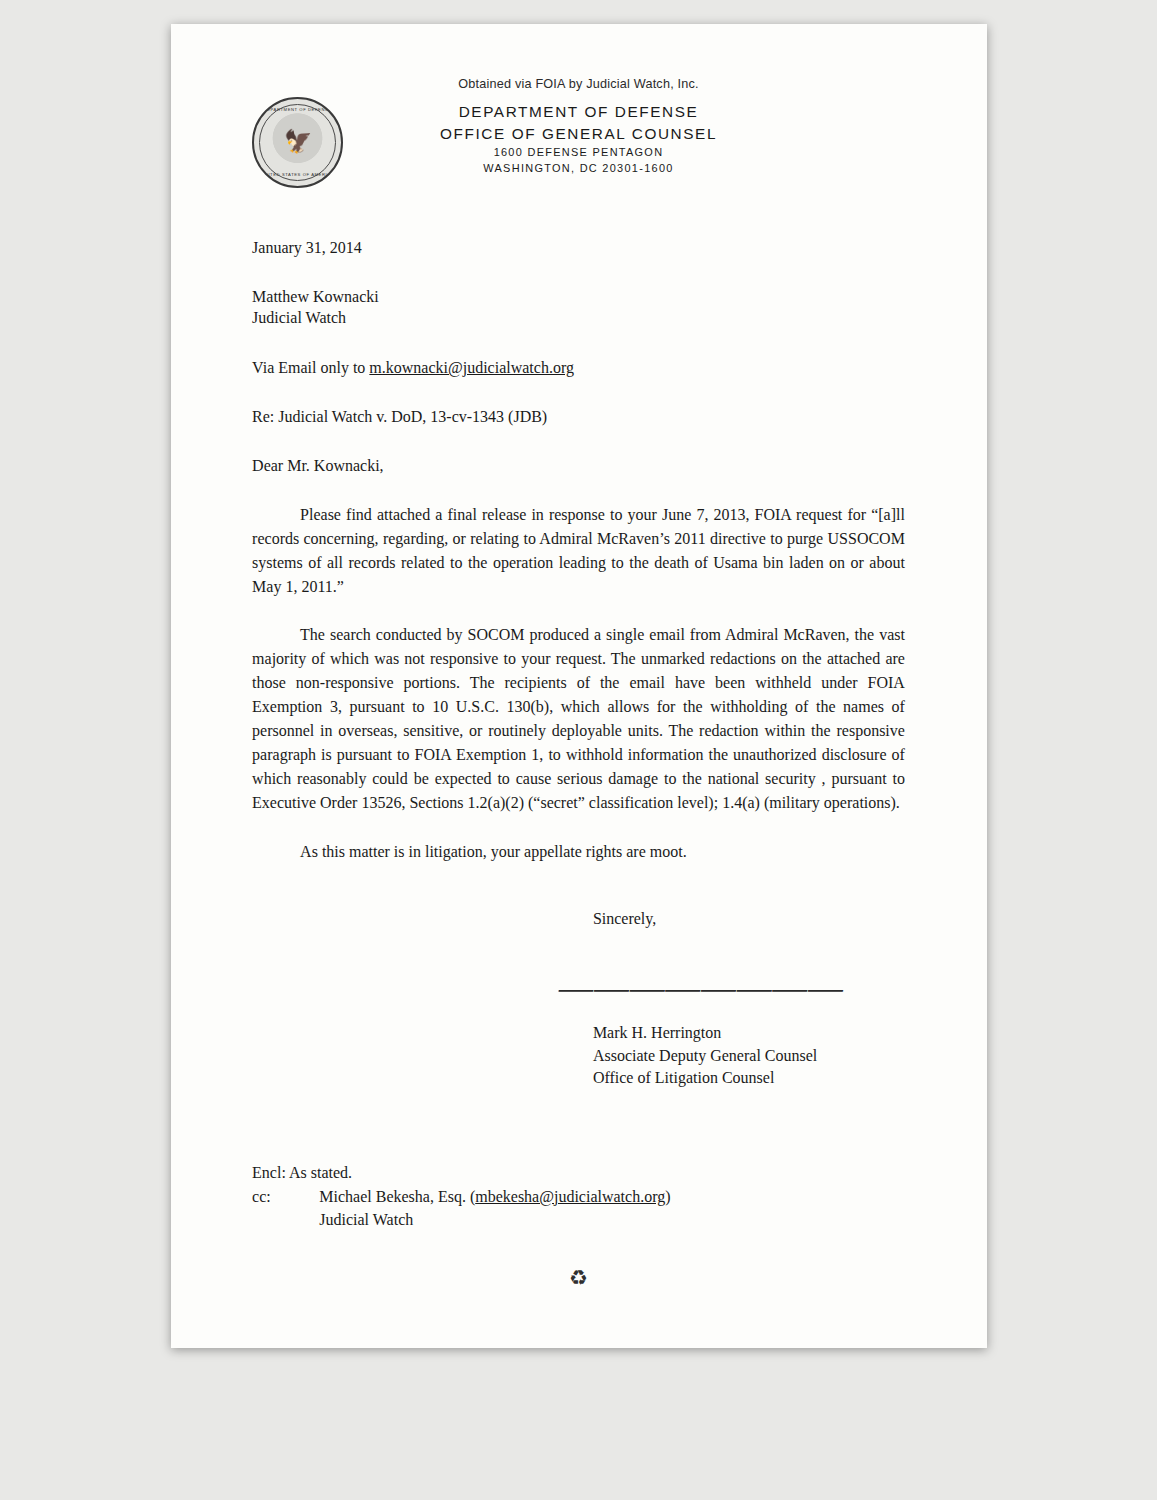Obtained via FOIA by Judicial Watch, Inc.
Department of Defense 🦅 United States of America
DEPARTMENT OF DEFENSE
OFFICE OF GENERAL COUNSEL
1600 DEFENSE PENTAGON
WASHINGTON, DC 20301-1600
January 31, 2014
Matthew Kownacki
Judicial Watch
Via Email only to m.kownacki@judicialwatch.org
Re: Judicial Watch v. DoD, 13-cv-1343 (JDB)
Dear Mr. Kownacki,
Please find attached a final release in response to your June 7, 2013, FOIA request for “[a]ll records concerning, regarding, or relating to Admiral McRaven’s 2011 directive to purge USSOCOM systems of all records related to the operation leading to the death of Usama bin laden on or about May 1, 2011.”
The search conducted by SOCOM produced a single email from Admiral McRaven, the vast majority of which was not responsive to your request. The unmarked redactions on the attached are those non-responsive portions. The recipients of the email have been withheld under FOIA Exemption 3, pursuant to 10 U.S.C. 130(b), which allows for the withholding of the names of personnel in overseas, sensitive, or routinely deployable units. The redaction within the responsive paragraph is pursuant to FOIA Exemption 1, to withhold information the unauthorized disclosure of which reasonably could be expected to cause serious damage to the national security , pursuant to Executive Order 13526, Sections 1.2(a)(2) (“secret” classification level); 1.4(a) (military operations).
As this matter is in litigation, your appellate rights are moot.
Sincerely,
————————
Mark H. Herrington
Associate Deputy General Counsel
Office of Litigation Counsel
Encl: As stated.
cc: Michael Bekesha, Esq. (mbekesha@judicialwatch.org)
Judicial Watch
♻